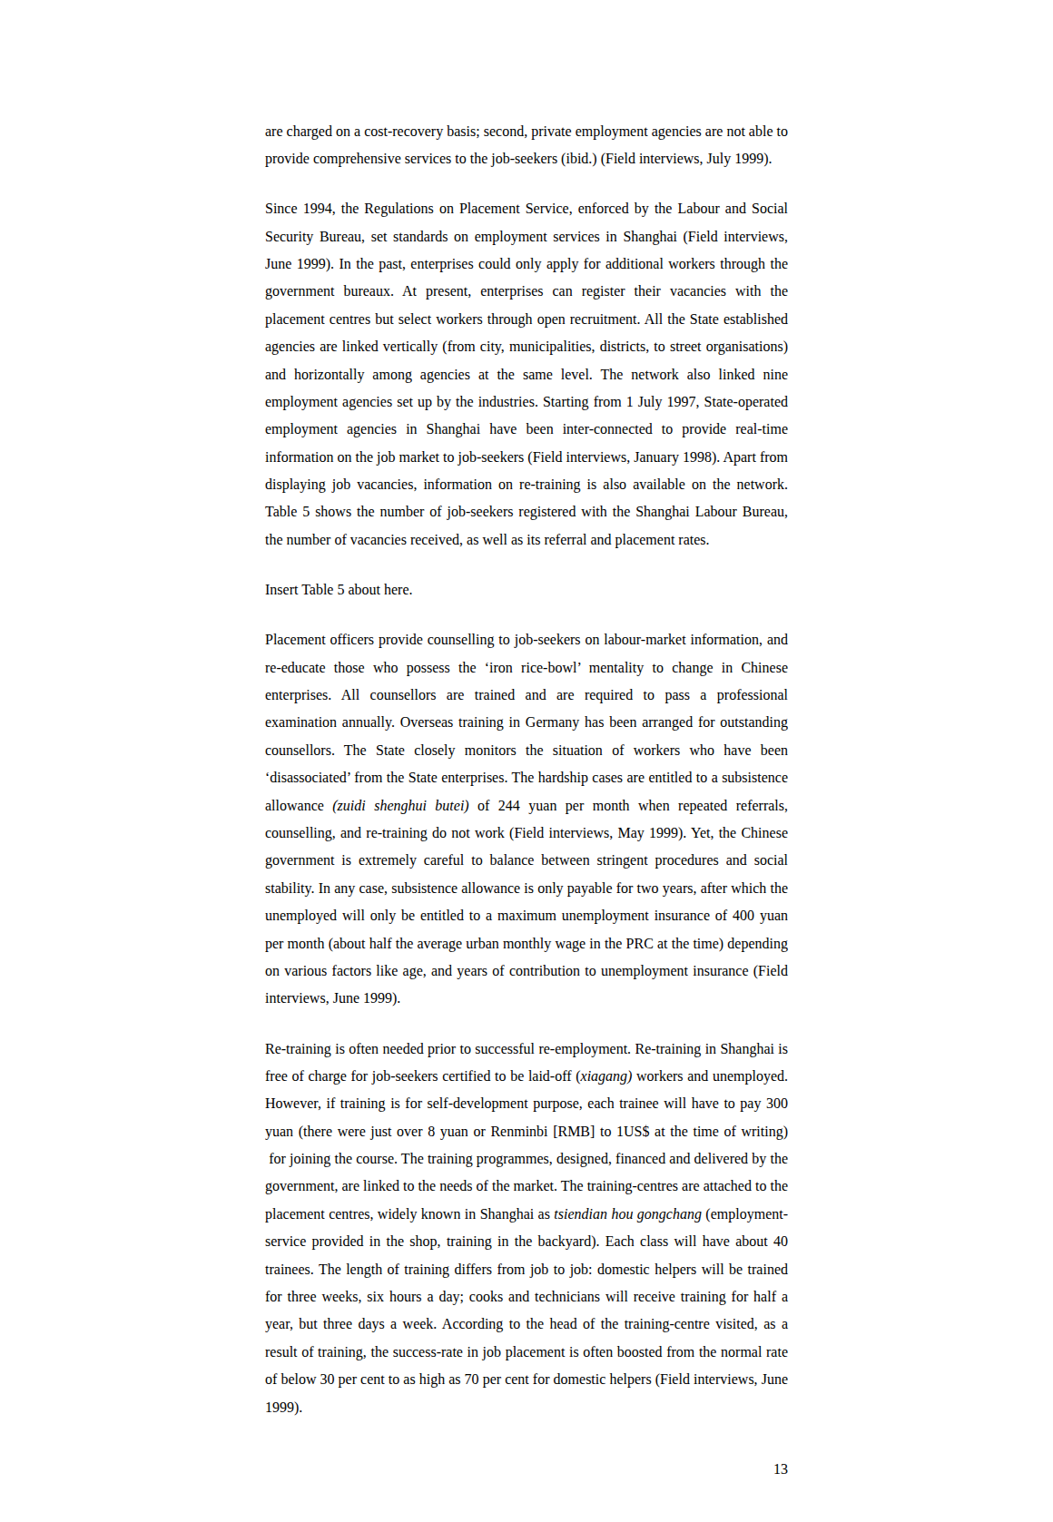are charged on a cost-recovery basis; second, private employment agencies are not able to provide comprehensive services to the job-seekers (ibid.) (Field interviews, July 1999).
Since 1994, the Regulations on Placement Service, enforced by the Labour and Social Security Bureau, set standards on employment services in Shanghai (Field interviews, June 1999). In the past, enterprises could only apply for additional workers through the government bureaux. At present, enterprises can register their vacancies with the placement centres but select workers through open recruitment. All the State established agencies are linked vertically (from city, municipalities, districts, to street organisations) and horizontally among agencies at the same level. The network also linked nine employment agencies set up by the industries. Starting from 1 July 1997, State-operated employment agencies in Shanghai have been inter-connected to provide real-time information on the job market to job-seekers (Field interviews, January 1998). Apart from displaying job vacancies, information on re-training is also available on the network. Table 5 shows the number of job-seekers registered with the Shanghai Labour Bureau, the number of vacancies received, as well as its referral and placement rates.
Insert Table 5 about here.
Placement officers provide counselling to job-seekers on labour-market information, and re-educate those who possess the ‘iron rice-bowl’ mentality to change in Chinese enterprises. All counsellors are trained and are required to pass a professional examination annually. Overseas training in Germany has been arranged for outstanding counsellors. The State closely monitors the situation of workers who have been ‘disassociated’ from the State enterprises. The hardship cases are entitled to a subsistence allowance (zuidi shenghui butei) of 244 yuan per month when repeated referrals, counselling, and re-training do not work (Field interviews, May 1999). Yet, the Chinese government is extremely careful to balance between stringent procedures and social stability. In any case, subsistence allowance is only payable for two years, after which the unemployed will only be entitled to a maximum unemployment insurance of 400 yuan per month (about half the average urban monthly wage in the PRC at the time) depending on various factors like age, and years of contribution to unemployment insurance (Field interviews, June 1999).
Re-training is often needed prior to successful re-employment. Re-training in Shanghai is free of charge for job-seekers certified to be laid-off (xiagang) workers and unemployed. However, if training is for self-development purpose, each trainee will have to pay 300 yuan (there were just over 8 yuan or Renminbi [RMB] to 1US$ at the time of writing) for joining the course. The training programmes, designed, financed and delivered by the government, are linked to the needs of the market. The training-centres are attached to the placement centres, widely known in Shanghai as tsiendian hou gongchang (employment-service provided in the shop, training in the backyard). Each class will have about 40 trainees. The length of training differs from job to job: domestic helpers will be trained for three weeks, six hours a day; cooks and technicians will receive training for half a year, but three days a week. According to the head of the training-centre visited, as a result of training, the success-rate in job placement is often boosted from the normal rate of below 30 per cent to as high as 70 per cent for domestic helpers (Field interviews, June 1999).
13